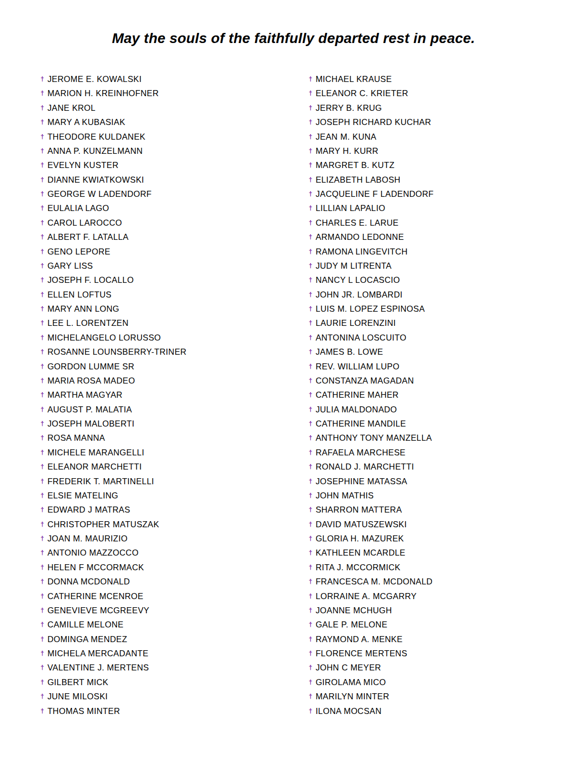May the souls of the faithfully departed rest in peace.
†JEROME E. KOWALSKI
†MARION H. KREINHOFNER
†JANE KROL
†MARY A KUBASIAK
†THEODORE KULDANEK
†ANNA P. KUNZELMANN
†EVELYN KUSTER
†DIANNE KWIATKOWSKI
†GEORGE W LADENDORF
†EULALIA LAGO
†CAROL LAROCCO
†ALBERT F. LATALLA
†GENO LEPORE
†GARY LISS
†JOSEPH F. LOCALLO
†ELLEN LOFTUS
†MARY ANN LONG
†LEE L. LORENTZEN
†MICHELANGELO LORUSSO
†ROSANNE LOUNSBERRY-TRINER
†GORDON LUMME SR
†MARIA ROSA MADEO
†MARTHA MAGYAR
†AUGUST P. MALATIA
†JOSEPH MALOBERTI
†ROSA MANNA
†MICHELE MARANGELLI
†ELEANOR MARCHETTI
†FREDERIK T. MARTINELLI
†ELSIE MATELING
†EDWARD J MATRAS
†CHRISTOPHER MATUSZAK
†JOAN M. MAURIZIO
†ANTONIO MAZZOCCO
†HELEN F MCCORMACK
†DONNA MCDONALD
†CATHERINE MCENROE
†GENEVIEVE MCGREEVY
†CAMILLE MELONE
†DOMINGA MENDEZ
†MICHELA MERCADANTE
†VALENTINE J. MERTENS
†GILBERT MICK
†JUNE MILOSKI
†THOMAS MINTER
†MICHAEL KRAUSE
†ELEANOR C. KRIETER
†JERRY B. KRUG
†JOSEPH RICHARD KUCHAR
†JEAN M. KUNA
†MARY H. KURR
†MARGRET B. KUTZ
†ELIZABETH LABOSH
†JACQUELINE F LADENDORF
†LILLIAN LAPALIO
†CHARLES E. LARUE
†ARMANDO LEDONNE
†RAMONA LINGEVITCH
†JUDY M LITRENTA
†NANCY L LOCASCIO
†JOHN JR. LOMBARDI
†LUIS M. LOPEZ ESPINOSA
†LAURIE LORENZINI
†ANTONINA LOSCUITO
†JAMES B. LOWE
†REV. WILLIAM LUPO
†CONSTANZA MAGADAN
†CATHERINE MAHER
†JULIA MALDONADO
†CATHERINE MANDILE
†ANTHONY TONY MANZELLA
†RAFAELA MARCHESE
†RONALD J. MARCHETTI
†JOSEPHINE MATASSA
†JOHN MATHIS
†SHARRON MATTERA
†DAVID MATUSZEWSKI
†GLORIA H. MAZUREK
†KATHLEEN MCARDLE
†RITA J. MCCORMICK
†FRANCESCA M. MCDONALD
†LORRAINE A. MCGARRY
†JOANNE MCHUGH
†GALE P. MELONE
†RAYMOND A. MENKE
†FLORENCE MERTENS
†JOHN C MEYER
†GIROLAMA MICO
†MARILYN MINTER
†ILONA MOCSAN